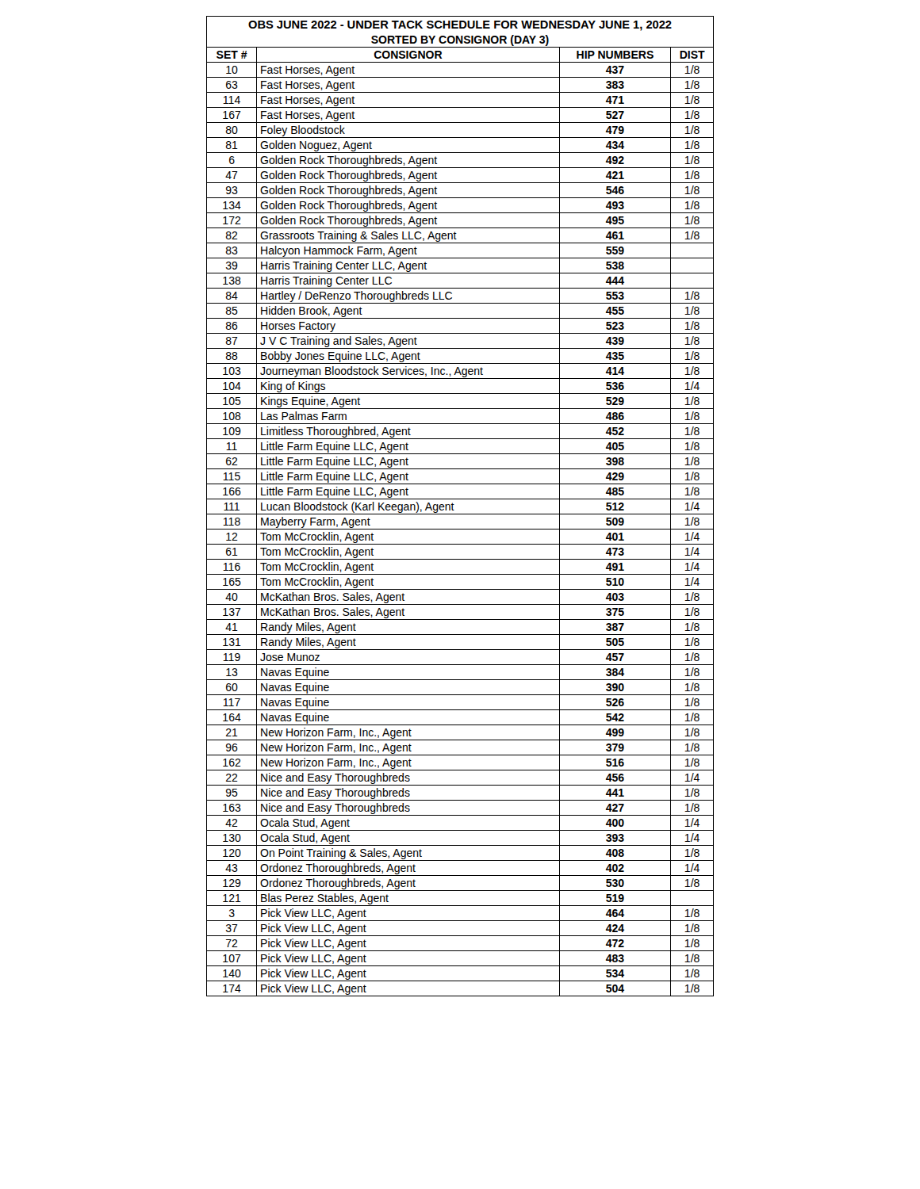OBS JUNE 2022 - UNDER TACK SCHEDULE FOR WEDNESDAY JUNE 1, 2022
| SORTED BY CONSIGNOR (DAY 3) |
| --- |
| SET # | CONSIGNOR | HIP NUMBERS | DIST |
| 10 | Fast Horses, Agent | 437 | 1/8 |
| 63 | Fast Horses, Agent | 383 | 1/8 |
| 114 | Fast Horses, Agent | 471 | 1/8 |
| 167 | Fast Horses, Agent | 527 | 1/8 |
| 80 | Foley Bloodstock | 479 | 1/8 |
| 81 | Golden Noguez, Agent | 434 | 1/8 |
| 6 | Golden Rock Thoroughbreds, Agent | 492 | 1/8 |
| 47 | Golden Rock Thoroughbreds, Agent | 421 | 1/8 |
| 93 | Golden Rock Thoroughbreds, Agent | 546 | 1/8 |
| 134 | Golden Rock Thoroughbreds, Agent | 493 | 1/8 |
| 172 | Golden Rock Thoroughbreds, Agent | 495 | 1/8 |
| 82 | Grassroots Training & Sales LLC, Agent | 461 | 1/8 |
| 83 | Halcyon Hammock Farm, Agent | 559 | |
| 39 | Harris Training Center LLC, Agent | 538 | |
| 138 | Harris Training Center LLC | 444 | |
| 84 | Hartley / DeRenzo Thoroughbreds LLC | 553 | 1/8 |
| 85 | Hidden Brook, Agent | 455 | 1/8 |
| 86 | Horses Factory | 523 | 1/8 |
| 87 | J V C Training and Sales, Agent | 439 | 1/8 |
| 88 | Bobby Jones Equine LLC, Agent | 435 | 1/8 |
| 103 | Journeyman Bloodstock Services, Inc., Agent | 414 | 1/8 |
| 104 | King of Kings | 536 | 1/4 |
| 105 | Kings Equine, Agent | 529 | 1/8 |
| 108 | Las Palmas Farm | 486 | 1/8 |
| 109 | Limitless Thoroughbred, Agent | 452 | 1/8 |
| 11 | Little Farm Equine LLC, Agent | 405 | 1/8 |
| 62 | Little Farm Equine LLC, Agent | 398 | 1/8 |
| 115 | Little Farm Equine LLC, Agent | 429 | 1/8 |
| 166 | Little Farm Equine LLC, Agent | 485 | 1/8 |
| 111 | Lucan Bloodstock (Karl Keegan), Agent | 512 | 1/4 |
| 118 | Mayberry Farm, Agent | 509 | 1/8 |
| 12 | Tom McCrocklin, Agent | 401 | 1/4 |
| 61 | Tom McCrocklin, Agent | 473 | 1/4 |
| 116 | Tom McCrocklin, Agent | 491 | 1/4 |
| 165 | Tom McCrocklin, Agent | 510 | 1/4 |
| 40 | McKathan Bros. Sales, Agent | 403 | 1/8 |
| 137 | McKathan Bros. Sales, Agent | 375 | 1/8 |
| 41 | Randy Miles, Agent | 387 | 1/8 |
| 131 | Randy Miles, Agent | 505 | 1/8 |
| 119 | Jose Munoz | 457 | 1/8 |
| 13 | Navas Equine | 384 | 1/8 |
| 60 | Navas Equine | 390 | 1/8 |
| 117 | Navas Equine | 526 | 1/8 |
| 164 | Navas Equine | 542 | 1/8 |
| 21 | New Horizon Farm, Inc., Agent | 499 | 1/8 |
| 96 | New Horizon Farm, Inc., Agent | 379 | 1/8 |
| 162 | New Horizon Farm, Inc., Agent | 516 | 1/8 |
| 22 | Nice and Easy Thoroughbreds | 456 | 1/4 |
| 95 | Nice and Easy Thoroughbreds | 441 | 1/8 |
| 163 | Nice and Easy Thoroughbreds | 427 | 1/8 |
| 42 | Ocala Stud, Agent | 400 | 1/4 |
| 130 | Ocala Stud, Agent | 393 | 1/4 |
| 120 | On Point Training & Sales, Agent | 408 | 1/8 |
| 43 | Ordonez Thoroughbreds, Agent | 402 | 1/4 |
| 129 | Ordonez Thoroughbreds, Agent | 530 | 1/8 |
| 121 | Blas Perez Stables, Agent | 519 | |
| 3 | Pick View LLC, Agent | 464 | 1/8 |
| 37 | Pick View LLC, Agent | 424 | 1/8 |
| 72 | Pick View LLC, Agent | 472 | 1/8 |
| 107 | Pick View LLC, Agent | 483 | 1/8 |
| 140 | Pick View LLC, Agent | 534 | 1/8 |
| 174 | Pick View LLC, Agent | 504 | 1/8 |